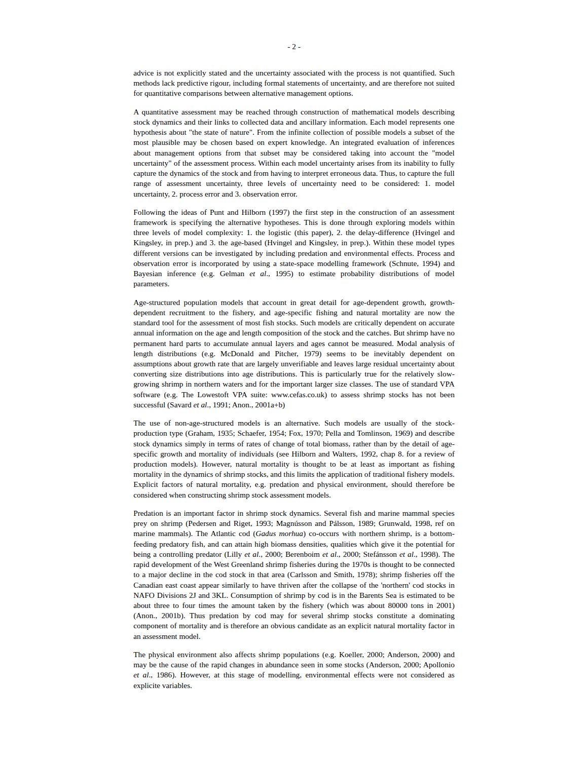- 2 -
advice is not explicitly stated and the uncertainty associated with the process is not quantified. Such methods lack predictive rigour, including formal statements of uncertainty, and are therefore not suited for quantitative comparisons between alternative management options.
A quantitative assessment may be reached through construction of mathematical models describing stock dynamics and their links to collected data and ancillary information. Each model represents one hypothesis about "the state of nature". From the infinite collection of possible models a subset of the most plausible may be chosen based on expert knowledge. An integrated evaluation of inferences about management options from that subset may be considered taking into account the "model uncertainty" of the assessment process. Within each model uncertainty arises from its inability to fully capture the dynamics of the stock and from having to interpret erroneous data. Thus, to capture the full range of assessment uncertainty, three levels of uncertainty need to be considered: 1. model uncertainty, 2. process error and 3. observation error.
Following the ideas of Punt and Hilborn (1997) the first step in the construction of an assessment framework is specifying the alternative hypotheses. This is done through exploring models within three levels of model complexity: 1. the logistic (this paper), 2. the delay-difference (Hvingel and Kingsley, in prep.) and 3. the age-based (Hvingel and Kingsley, in prep.). Within these model types different versions can be investigated by including predation and environmental effects. Process and observation error is incorporated by using a state-space modelling framework (Schnute, 1994) and Bayesian inference (e.g. Gelman et al., 1995) to estimate probability distributions of model parameters.
Age-structured population models that account in great detail for age-dependent growth, growth-dependent recruitment to the fishery, and age-specific fishing and natural mortality are now the standard tool for the assessment of most fish stocks. Such models are critically dependent on accurate annual information on the age and length composition of the stock and the catches. But shrimp have no permanent hard parts to accumulate annual layers and ages cannot be measured. Modal analysis of length distributions (e.g. McDonald and Pitcher, 1979) seems to be inevitably dependent on assumptions about growth rate that are largely unverifiable and leaves large residual uncertainty about converting size distributions into age distributions. This is particularly true for the relatively slow-growing shrimp in northern waters and for the important larger size classes. The use of standard VPA software (e.g. The Lowestoft VPA suite: www.cefas.co.uk) to assess shrimp stocks has not been successful (Savard et al., 1991; Anon., 2001a+b)
The use of non-age-structured models is an alternative. Such models are usually of the stock-production type (Graham, 1935; Schaefer, 1954; Fox, 1970; Pella and Tomlinson, 1969) and describe stock dynamics simply in terms of rates of change of total biomass, rather than by the detail of age-specific growth and mortality of individuals (see Hilborn and Walters, 1992, chap 8. for a review of production models). However, natural mortality is thought to be at least as important as fishing mortality in the dynamics of shrimp stocks, and this limits the application of traditional fishery models. Explicit factors of natural mortality, e.g. predation and physical environment, should therefore be considered when constructing shrimp stock assessment models.
Predation is an important factor in shrimp stock dynamics. Several fish and marine mammal species prey on shrimp (Pedersen and Riget, 1993; Magnússon and Pálsson, 1989; Grunwald, 1998, ref on marine mammals). The Atlantic cod (Gadus morhua) co-occurs with northern shrimp, is a bottom-feeding predatory fish, and can attain high biomass densities, qualities which give it the potential for being a controlling predator (Lilly et al., 2000; Berenboim et al., 2000; Stefánsson et al., 1998). The rapid development of the West Greenland shrimp fisheries during the 1970s is thought to be connected to a major decline in the cod stock in that area (Carlsson and Smith, 1978); shrimp fisheries off the Canadian east coast appear similarly to have thriven after the collapse of the 'northern' cod stocks in NAFO Divisions 2J and 3KL. Consumption of shrimp by cod is in the Barents Sea is estimated to be about three to four times the amount taken by the fishery (which was about 80000 tons in 2001) (Anon., 2001b). Thus predation by cod may for several shrimp stocks constitute a dominating component of mortality and is therefore an obvious candidate as an explicit natural mortality factor in an assessment model.
The physical environment also affects shrimp populations (e.g. Koeller, 2000; Anderson, 2000) and may be the cause of the rapid changes in abundance seen in some stocks (Anderson, 2000; Apollonio et al., 1986). However, at this stage of modelling, environmental effects were not considered as explicite variables.